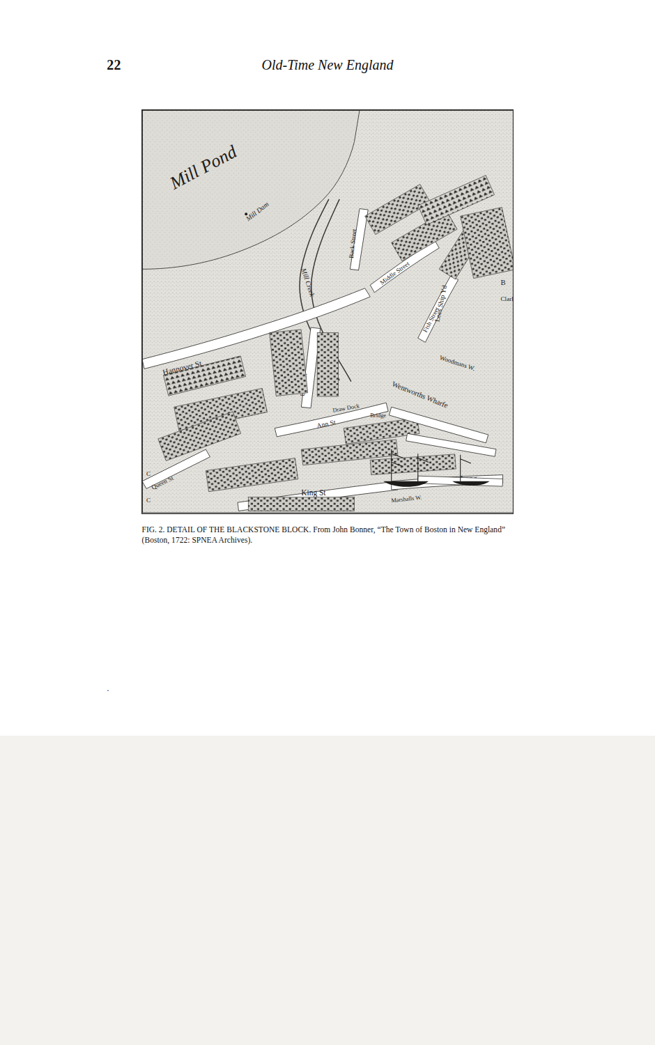22
Old-Time New England
Detail of the Blackstone Block, Boston, 1722 Engraved detail from John Bonner's map "The Town of Boston in New England," showing Mill Pond, Mill Creek, Hannover Street, Ann Street, Union Street, Middle Street, Fish Street, King Street, Long Wharf, and adjacent wharves and shipyards, with rows of small building footprints lining the streets. Mill Pond Mill Creek Mill Dam Hannover St Union St Ann St Back Street Middle Street Fish Street Queen St King St Long Wentworths Wharfe Woodmans W. Lees Ship Yd Bridge Draw Dock Marshalls W. B Clarks C C
FIG. 2. DETAIL OF THE BLACKSTONE BLOCK. From John Bonner, “The Town of Boston in New England” (Boston, 1722: SPNEA Archives).
.